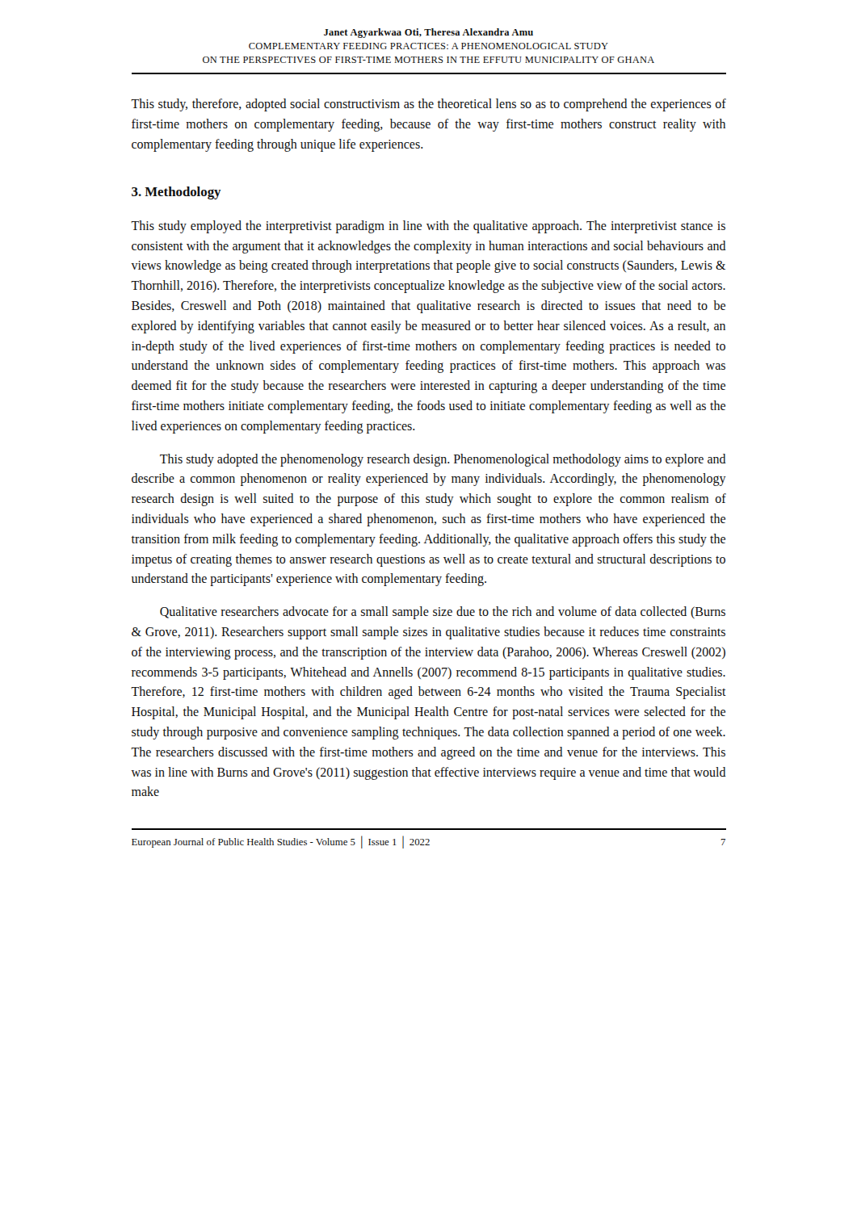Janet Agyarkwaa Oti, Theresa Alexandra Amu
Complementary Feeding Practices: A Phenomenological Study
on the Perspectives of First-Time Mothers in the Effutu Municipality of Ghana
This study, therefore, adopted social constructivism as the theoretical lens so as to comprehend the experiences of first-time mothers on complementary feeding, because of the way first-time mothers construct reality with complementary feeding through unique life experiences.
3. Methodology
This study employed the interpretivist paradigm in line with the qualitative approach. The interpretivist stance is consistent with the argument that it acknowledges the complexity in human interactions and social behaviours and views knowledge as being created through interpretations that people give to social constructs (Saunders, Lewis & Thornhill, 2016). Therefore, the interpretivists conceptualize knowledge as the subjective view of the social actors. Besides, Creswell and Poth (2018) maintained that qualitative research is directed to issues that need to be explored by identifying variables that cannot easily be measured or to better hear silenced voices. As a result, an in-depth study of the lived experiences of first-time mothers on complementary feeding practices is needed to understand the unknown sides of complementary feeding practices of first-time mothers. This approach was deemed fit for the study because the researchers were interested in capturing a deeper understanding of the time first-time mothers initiate complementary feeding, the foods used to initiate complementary feeding as well as the lived experiences on complementary feeding practices.
This study adopted the phenomenology research design. Phenomenological methodology aims to explore and describe a common phenomenon or reality experienced by many individuals. Accordingly, the phenomenology research design is well suited to the purpose of this study which sought to explore the common realism of individuals who have experienced a shared phenomenon, such as first-time mothers who have experienced the transition from milk feeding to complementary feeding. Additionally, the qualitative approach offers this study the impetus of creating themes to answer research questions as well as to create textural and structural descriptions to understand the participants' experience with complementary feeding.
Qualitative researchers advocate for a small sample size due to the rich and volume of data collected (Burns & Grove, 2011). Researchers support small sample sizes in qualitative studies because it reduces time constraints of the interviewing process, and the transcription of the interview data (Parahoo, 2006). Whereas Creswell (2002) recommends 3-5 participants, Whitehead and Annells (2007) recommend 8-15 participants in qualitative studies. Therefore, 12 first-time mothers with children aged between 6-24 months who visited the Trauma Specialist Hospital, the Municipal Hospital, and the Municipal Health Centre for post-natal services were selected for the study through purposive and convenience sampling techniques. The data collection spanned a period of one week. The researchers discussed with the first-time mothers and agreed on the time and venue for the interviews. This was in line with Burns and Grove's (2011) suggestion that effective interviews require a venue and time that would make
European Journal of Public Health Studies - Volume 5 │ Issue 1 │ 2022 7